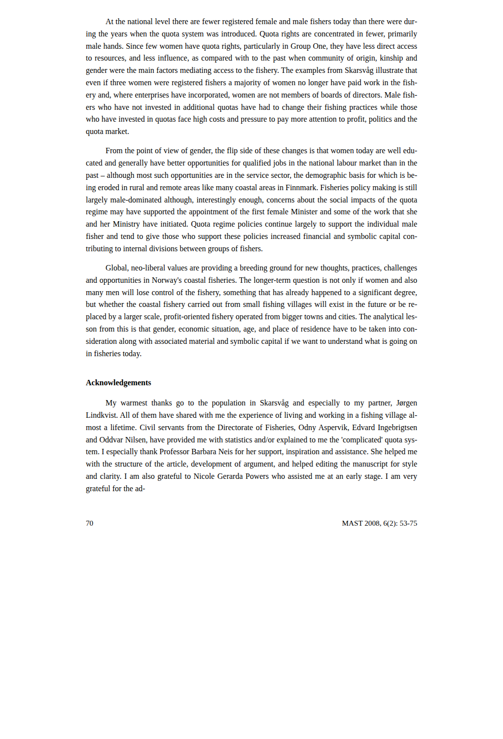At the national level there are fewer registered female and male fishers today than there were during the years when the quota system was introduced. Quota rights are concentrated in fewer, primarily male hands. Since few women have quota rights, particularly in Group One, they have less direct access to resources, and less influence, as compared with to the past when community of origin, kinship and gender were the main factors mediating access to the fishery. The examples from Skarsvåg illustrate that even if three women were registered fishers a majority of women no longer have paid work in the fishery and, where enterprises have incorporated, women are not members of boards of directors. Male fishers who have not invested in additional quotas have had to change their fishing practices while those who have invested in quotas face high costs and pressure to pay more attention to profit, politics and the quota market.
From the point of view of gender, the flip side of these changes is that women today are well educated and generally have better opportunities for qualified jobs in the national labour market than in the past – although most such opportunities are in the service sector, the demographic basis for which is being eroded in rural and remote areas like many coastal areas in Finnmark. Fisheries policy making is still largely male-dominated although, interestingly enough, concerns about the social impacts of the quota regime may have supported the appointment of the first female Minister and some of the work that she and her Ministry have initiated. Quota regime policies continue largely to support the individual male fisher and tend to give those who support these policies increased financial and symbolic capital contributing to internal divisions between groups of fishers.
Global, neo-liberal values are providing a breeding ground for new thoughts, practices, challenges and opportunities in Norway's coastal fisheries. The longer-term question is not only if women and also many men will lose control of the fishery, something that has already happened to a significant degree, but whether the coastal fishery carried out from small fishing villages will exist in the future or be replaced by a larger scale, profit-oriented fishery operated from bigger towns and cities. The analytical lesson from this is that gender, economic situation, age, and place of residence have to be taken into consideration along with associated material and symbolic capital if we want to understand what is going on in fisheries today.
Acknowledgements
My warmest thanks go to the population in Skarsvåg and especially to my partner, Jørgen Lindkvist. All of them have shared with me the experience of living and working in a fishing village almost a lifetime. Civil servants from the Directorate of Fisheries, Odny Aspervik, Edvard Ingebrigtsen and Oddvar Nilsen, have provided me with statistics and/or explained to me the 'complicated' quota system. I especially thank Professor Barbara Neis for her support, inspiration and assistance. She helped me with the structure of the article, development of argument, and helped editing the manuscript for style and clarity. I am also grateful to Nicole Gerarda Powers who assisted me at an early stage. I am very grateful for the ad-
70 MAST 2008, 6(2): 53-75